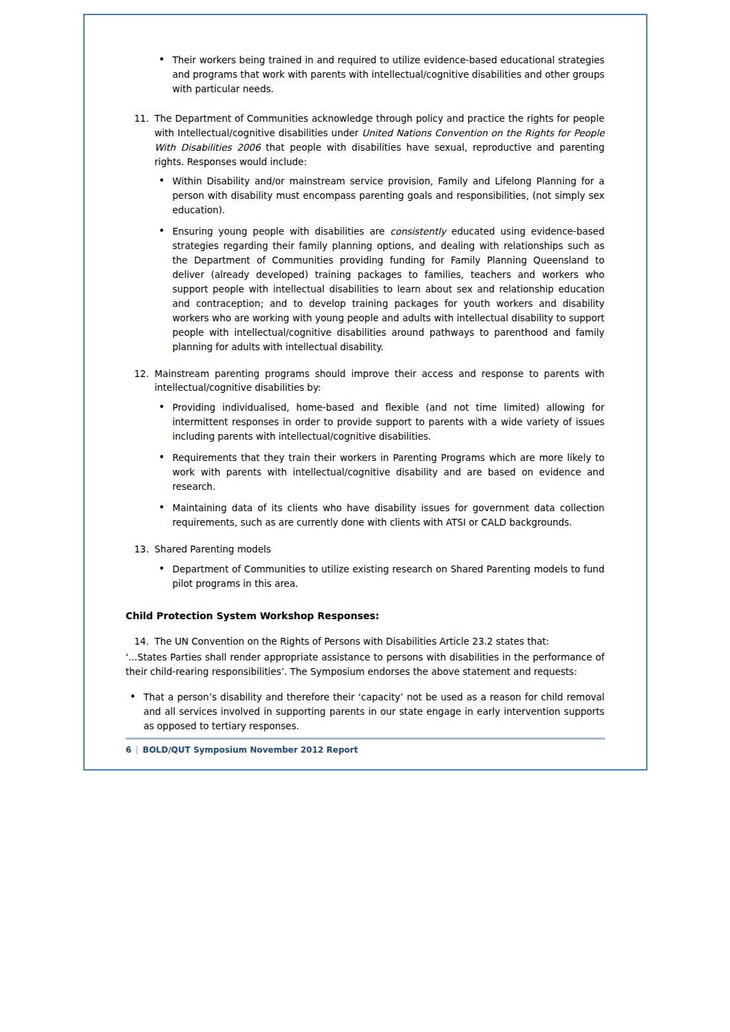Their workers being trained in and required to utilize evidence-based educational strategies and programs that work with parents with intellectual/cognitive disabilities and other groups with particular needs.
The Department of Communities acknowledge through policy and practice the rights for people with Intellectual/cognitive disabilities under United Nations Convention on the Rights for People With Disabilities 2006 that people with disabilities have sexual, reproductive and parenting rights. Responses would include:
Within Disability and/or mainstream service provision, Family and Lifelong Planning for a person with disability must encompass parenting goals and responsibilities, (not simply sex education).
Ensuring young people with disabilities are consistently educated using evidence-based strategies regarding their family planning options, and dealing with relationships such as the Department of Communities providing funding for Family Planning Queensland to deliver (already developed) training packages to families, teachers and workers who support people with intellectual disabilities to learn about sex and relationship education and contraception; and to develop training packages for youth workers and disability workers who are working with young people and adults with intellectual disability to support people with intellectual/cognitive disabilities around pathways to parenthood and family planning for adults with intellectual disability.
Mainstream parenting programs should improve their access and response to parents with intellectual/cognitive disabilities by:
Providing individualised, home-based and flexible (and not time limited) allowing for intermittent responses in order to provide support to parents with a wide variety of issues including parents with intellectual/cognitive disabilities.
Requirements that they train their workers in Parenting Programs which are more likely to work with parents with intellectual/cognitive disability and are based on evidence and research.
Maintaining data of its clients who have disability issues for government data collection requirements, such as are currently done with clients with ATSI or CALD backgrounds.
Shared Parenting models
Department of Communities to utilize existing research on Shared Parenting models to fund pilot programs in this area.
Child Protection System Workshop Responses:
14. The UN Convention on the Rights of Persons with Disabilities Article 23.2 states that:
‘...States Parties shall render appropriate assistance to persons with disabilities in the performance of their child-rearing responsibilities’. The Symposium endorses the above statement and requests:
That a person’s disability and therefore their ‘capacity’ not be used as a reason for child removal and all services involved in supporting parents in our state engage in early intervention supports as opposed to tertiary responses.
6|BOLD/QUT Symposium November 2012 Report